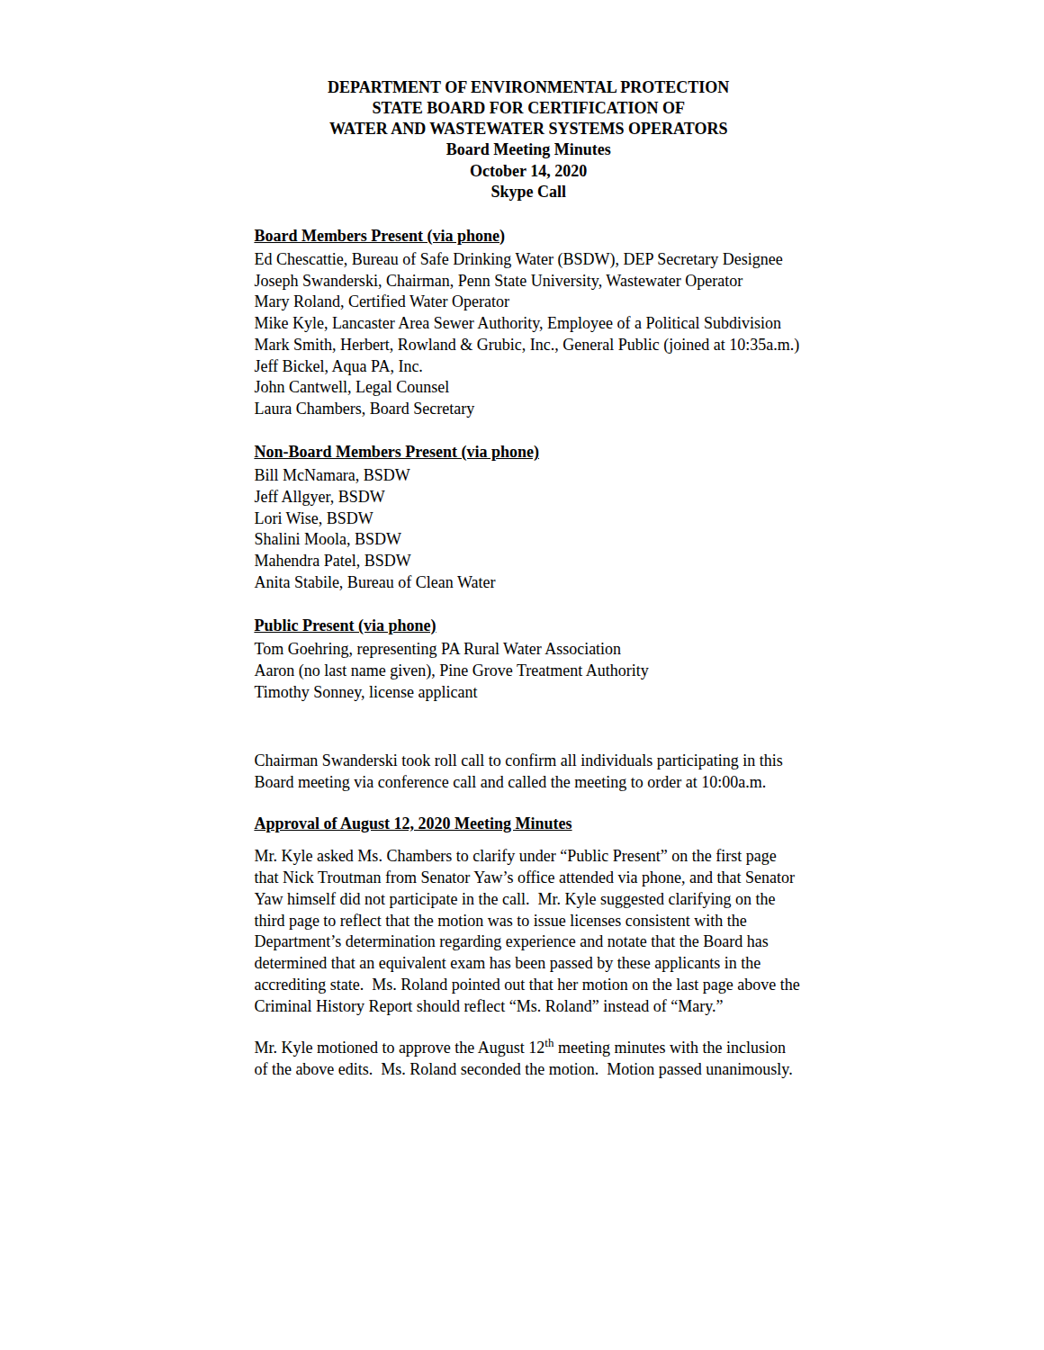DEPARTMENT OF ENVIRONMENTAL PROTECTION
STATE BOARD FOR CERTIFICATION OF
WATER AND WASTEWATER SYSTEMS OPERATORS
Board Meeting Minutes
October 14, 2020
Skype Call
Board Members Present (via phone)
Ed Chescattie, Bureau of Safe Drinking Water (BSDW), DEP Secretary Designee
Joseph Swanderski, Chairman, Penn State University, Wastewater Operator
Mary Roland, Certified Water Operator
Mike Kyle, Lancaster Area Sewer Authority, Employee of a Political Subdivision
Mark Smith, Herbert, Rowland & Grubic, Inc., General Public (joined at 10:35a.m.)
Jeff Bickel, Aqua PA, Inc.
John Cantwell, Legal Counsel
Laura Chambers, Board Secretary
Non-Board Members Present (via phone)
Bill McNamara, BSDW
Jeff Allgyer, BSDW
Lori Wise, BSDW
Shalini Moola, BSDW
Mahendra Patel, BSDW
Anita Stabile, Bureau of Clean Water
Public Present (via phone)
Tom Goehring, representing PA Rural Water Association
Aaron (no last name given), Pine Grove Treatment Authority
Timothy Sonney, license applicant
Chairman Swanderski took roll call to confirm all individuals participating in this Board meeting via conference call and called the meeting to order at 10:00a.m.
Approval of August 12, 2020 Meeting Minutes
Mr. Kyle asked Ms. Chambers to clarify under “Public Present” on the first page that Nick Troutman from Senator Yaw’s office attended via phone, and that Senator Yaw himself did not participate in the call. Mr. Kyle suggested clarifying on the third page to reflect that the motion was to issue licenses consistent with the Department’s determination regarding experience and notate that the Board has determined that an equivalent exam has been passed by these applicants in the accrediting state. Ms. Roland pointed out that her motion on the last page above the Criminal History Report should reflect “Ms. Roland” instead of “Mary.”
Mr. Kyle motioned to approve the August 12th meeting minutes with the inclusion of the above edits. Ms. Roland seconded the motion. Motion passed unanimously.